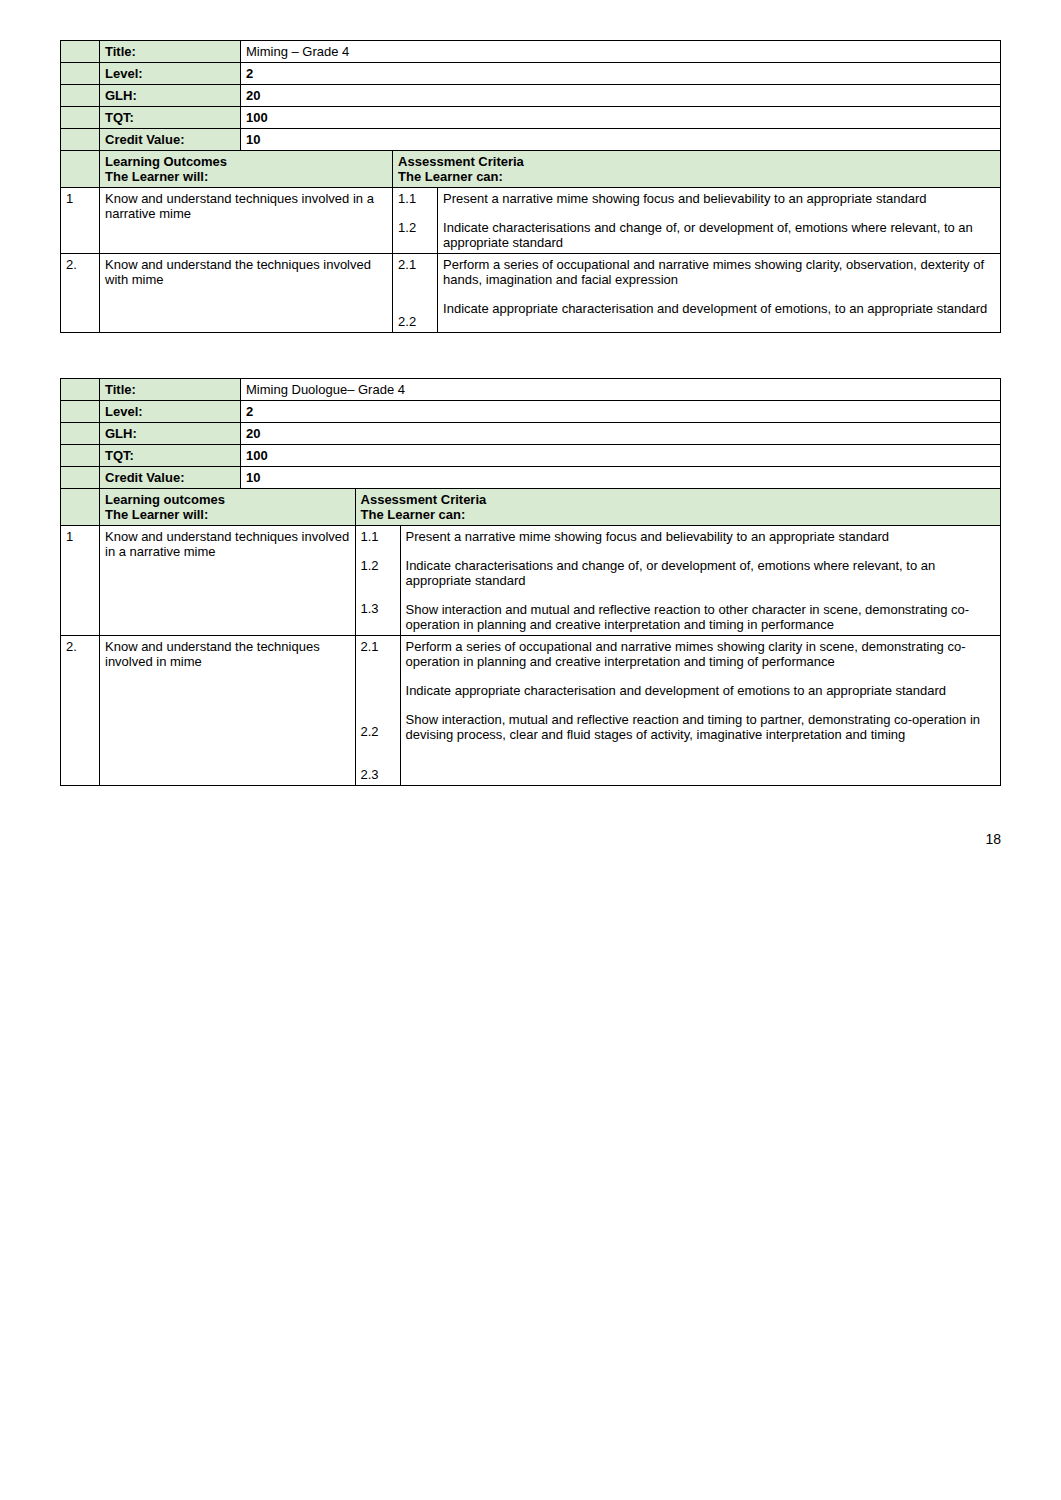| | Title: | Miming – Grade 4 |
| | Level: | 2 |
| | GLH: | 20 |
| | TQT: | 100 |
| | Credit Value: | 10 |
| | Learning Outcomes The Learner will: | Assessment Criteria The Learner can: |
| 1 | Know and understand techniques involved in a narrative mime | 1.1 1.2 | Present a narrative mime showing focus and believability to an appropriate standard Indicate characterisations and change of, or development of, emotions where relevant, to an appropriate standard |
| 2. | Know and understand the techniques involved with mime | 2.1 2.2 | Perform a series of occupational and narrative mimes showing clarity, observation, dexterity of hands, imagination and facial expression Indicate appropriate characterisation and development of emotions, to an appropriate standard |
| | Title: | Miming Duologue– Grade 4 |
| | Level: | 2 |
| | GLH: | 20 |
| | TQT: | 100 |
| | Credit Value: | 10 |
| | Learning outcomes The Learner will: | Assessment Criteria The Learner can: |
| 1 | Know and understand techniques involved in a narrative mime | 1.1 1.2 1.3 | Present a narrative mime showing focus and believability to an appropriate standard Indicate characterisations and change of, or development of, emotions where relevant, to an appropriate standard Show interaction and mutual and reflective reaction to other character in scene, demonstrating co-operation in planning and creative interpretation and timing in performance |
| 2. | Know and understand the techniques involved in mime | 2.1 2.2 2.3 | Perform a series of occupational and narrative mimes showing clarity in scene, demonstrating co-operation in planning and creative interpretation and timing of performance Indicate appropriate characterisation and development of emotions to an appropriate standard Show interaction, mutual and reflective reaction and timing to partner, demonstrating co-operation in devising process, clear and fluid stages of activity, imaginative interpretation and timing |
18